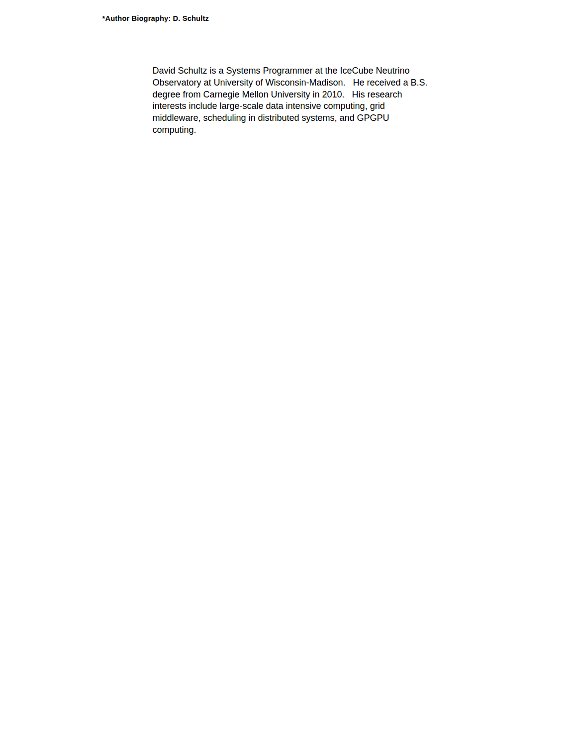*Author Biography: D. Schultz
David Schultz is a Systems Programmer at the IceCube Neutrino Observatory at University of Wisconsin-Madison. He received a B.S. degree from Carnegie Mellon University in 2010. His research interests include large-scale data intensive computing, grid middleware, scheduling in distributed systems, and GPGPU computing.